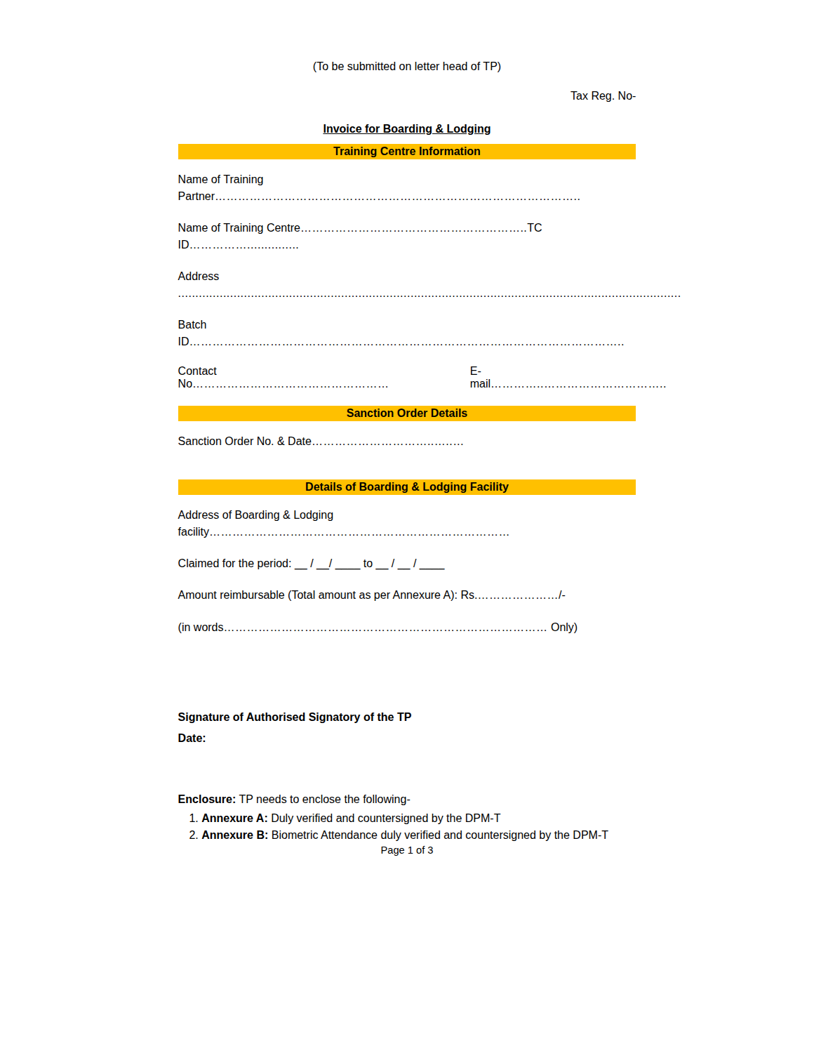(To be submitted on letter head of TP)
Tax Reg. No-
Invoice for Boarding & Lodging
Training Centre Information
Name of Training Partner…………………………………………………………………………………..
Name of Training Centre………………………………………………….. TC ID……………...............
Address .................................................................................................................................................
Batch ID…………………………………………………………………………………………………..
Contact No…………………………………………… E-mail…………..…………………………..
Sanction Order Details
Sanction Order No. & Date…………………………..…..…
Details of Boarding & Lodging Facility
Address of Boarding & Lodging facility……………………………………………………………………
Claimed for the period: __ / __/ ____ to __ / __ / ____
Amount reimbursable (Total amount as per Annexure A): Rs.…………………/-
(in words………………………………………………………………………… Only)
Signature of Authorised Signatory of the TP
Date:
Enclosure: TP needs to enclose the following-
Annexure A: Duly verified and countersigned by the DPM-T
Annexure B: Biometric Attendance duly verified and countersigned by the DPM-T
Page 1 of 3